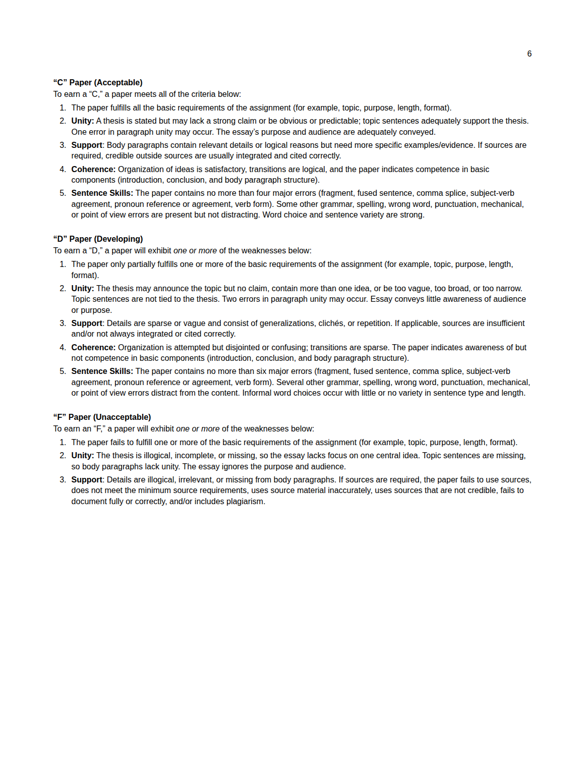6
“C” Paper (Acceptable)
To earn a “C,” a paper meets all of the criteria below:
The paper fulfills all the basic requirements of the assignment (for example, topic, purpose, length, format).
Unity: A thesis is stated but may lack a strong claim or be obvious or predictable; topic sentences adequately support the thesis. One error in paragraph unity may occur. The essay’s purpose and audience are adequately conveyed.
Support: Body paragraphs contain relevant details or logical reasons but need more specific examples/evidence. If sources are required, credible outside sources are usually integrated and cited correctly.
Coherence: Organization of ideas is satisfactory, transitions are logical, and the paper indicates competence in basic components (introduction, conclusion, and body paragraph structure).
Sentence Skills: The paper contains no more than four major errors (fragment, fused sentence, comma splice, subject-verb agreement, pronoun reference or agreement, verb form). Some other grammar, spelling, wrong word, punctuation, mechanical, or point of view errors are present but not distracting. Word choice and sentence variety are strong.
“D” Paper (Developing)
To earn a “D,” a paper will exhibit one or more of the weaknesses below:
The paper only partially fulfills one or more of the basic requirements of the assignment (for example, topic, purpose, length, format).
Unity: The thesis may announce the topic but no claim, contain more than one idea, or be too vague, too broad, or too narrow. Topic sentences are not tied to the thesis. Two errors in paragraph unity may occur. Essay conveys little awareness of audience or purpose.
Support: Details are sparse or vague and consist of generalizations, clichés, or repetition. If applicable, sources are insufficient and/or not always integrated or cited correctly.
Coherence: Organization is attempted but disjointed or confusing; transitions are sparse. The paper indicates awareness of but not competence in basic components (introduction, conclusion, and body paragraph structure).
Sentence Skills: The paper contains no more than six major errors (fragment, fused sentence, comma splice, subject-verb agreement, pronoun reference or agreement, verb form). Several other grammar, spelling, wrong word, punctuation, mechanical, or point of view errors distract from the content. Informal word choices occur with little or no variety in sentence type and length.
“F” Paper (Unacceptable)
To earn an “F,” a paper will exhibit one or more of the weaknesses below:
The paper fails to fulfill one or more of the basic requirements of the assignment (for example, topic, purpose, length, format).
Unity: The thesis is illogical, incomplete, or missing, so the essay lacks focus on one central idea. Topic sentences are missing, so body paragraphs lack unity. The essay ignores the purpose and audience.
Support: Details are illogical, irrelevant, or missing from body paragraphs. If sources are required, the paper fails to use sources, does not meet the minimum source requirements, uses source material inaccurately, uses sources that are not credible, fails to document fully or correctly, and/or includes plagiarism.